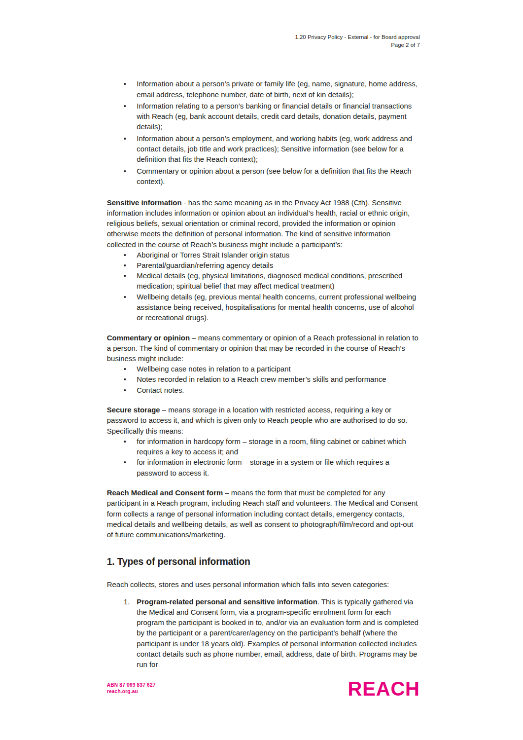1.20 Privacy Policy - External - for Board approval
Page 2 of 7
Information about a person’s private or family life (eg, name, signature, home address, email address, telephone number, date of birth, next of kin details);
Information relating to a person’s banking or financial details or financial transactions with Reach (eg, bank account details, credit card details, donation details, payment details);
Information about a person’s employment, and working habits (eg, work address and contact details, job title and work practices); Sensitive information (see below for a definition that fits the Reach context);
Commentary or opinion about a person (see below for a definition that fits the Reach context).
Sensitive information - has the same meaning as in the Privacy Act 1988 (Cth). Sensitive information includes information or opinion about an individual’s health, racial or ethnic origin, religious beliefs, sexual orientation or criminal record, provided the information or opinion otherwise meets the definition of personal information. The kind of sensitive information collected in the course of Reach’s business might include a participant’s:
Aboriginal or Torres Strait Islander origin status
Parental/guardian/referring agency details
Medical details (eg, physical limitations, diagnosed medical conditions, prescribed medication; spiritual belief that may affect medical treatment)
Wellbeing details (eg, previous mental health concerns, current professional wellbeing assistance being received, hospitalisations for mental health concerns, use of alcohol or recreational drugs).
Commentary or opinion – means commentary or opinion of a Reach professional in relation to a person. The kind of commentary or opinion that may be recorded in the course of Reach’s business might include:
Wellbeing case notes in relation to a participant
Notes recorded in relation to a Reach crew member’s skills and performance
Contact notes.
Secure storage – means storage in a location with restricted access, requiring a key or password to access it, and which is given only to Reach people who are authorised to do so. Specifically this means:
for information in hardcopy form – storage in a room, filing cabinet or cabinet which requires a key to access it; and
for information in electronic form – storage in a system or file which requires a password to access it.
Reach Medical and Consent form – means the form that must be completed for any participant in a Reach program, including Reach staff and volunteers. The Medical and Consent form collects a range of personal information including contact details, emergency contacts, medical details and wellbeing details, as well as consent to photograph/film/record and opt-out of future communications/marketing.
1. Types of personal information
Reach collects, stores and uses personal information which falls into seven categories:
Program-related personal and sensitive information. This is typically gathered via the Medical and Consent form, via a program-specific enrolment form for each program the participant is booked in to, and/or via an evaluation form and is completed by the participant or a parent/carer/agency on the participant’s behalf (where the participant is under 18 years old). Examples of personal information collected includes contact details such as phone number, email, address, date of birth. Programs may be run for
ABN 87 069 837 627
reach.org.au
REACH